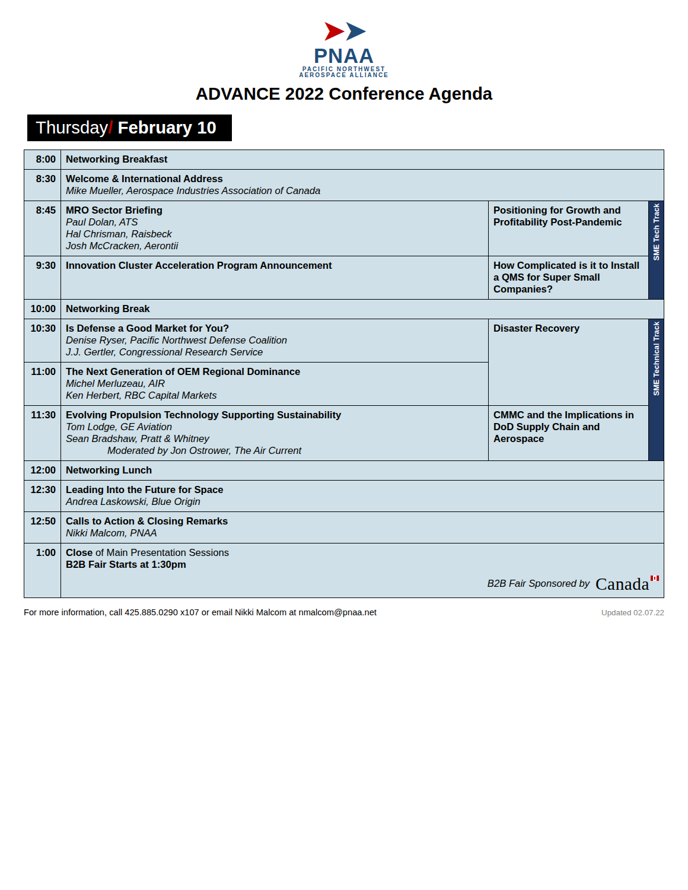➤➤
PNAA
PACIFIC NORTHWEST
AEROSPACE ALLIANCE
ADVANCE 2022 Conference Agenda
Thursday/ February 10
| 8:00 | Networking Breakfast |
| 8:30 | Welcome & International Address Mike Mueller, Aerospace Industries Association of Canada |
| 8:45 | MRO Sector Briefing Paul Dolan, ATS Hal Chrisman, Raisbeck Josh McCracken, Aerontii | Positioning for Growth and Profitability Post-Pandemic | SME Tech Track |
| 9:30 | Innovation Cluster Acceleration Program Announcement | How Complicated is it to Install a QMS for Super Small Companies? |
| 10:00 | Networking Break |
| 10:30 | Is Defense a Good Market for You? Denise Ryser, Pacific Northwest Defense Coalition J.J. Gertler, Congressional Research Service | Disaster Recovery | SME Technical Track |
| 11:00 | The Next Generation of OEM Regional Dominance Michel Merluzeau, AIR Ken Herbert, RBC Capital Markets |
| 11:30 | Evolving Propulsion Technology Supporting Sustainability Tom Lodge, GE Aviation Sean Bradshaw, Pratt & Whitney Moderated by Jon Ostrower, The Air Current | CMMC and the Implications in DoD Supply Chain and Aerospace |
| 12:00 | Networking Lunch |
| 12:30 | Leading Into the Future for Space Andrea Laskowski, Blue Origin |
| 12:50 | Calls to Action & Closing Remarks Nikki Malcom, PNAA |
| 1:00 | Close of Main Presentation Sessions B2B Fair Starts at 1:30pm B2B Fair Sponsored by Canada |
For more information, call 425.885.0290 x107 or email Nikki Malcom at nmalcom@pnaa.net
Updated 02.07.22